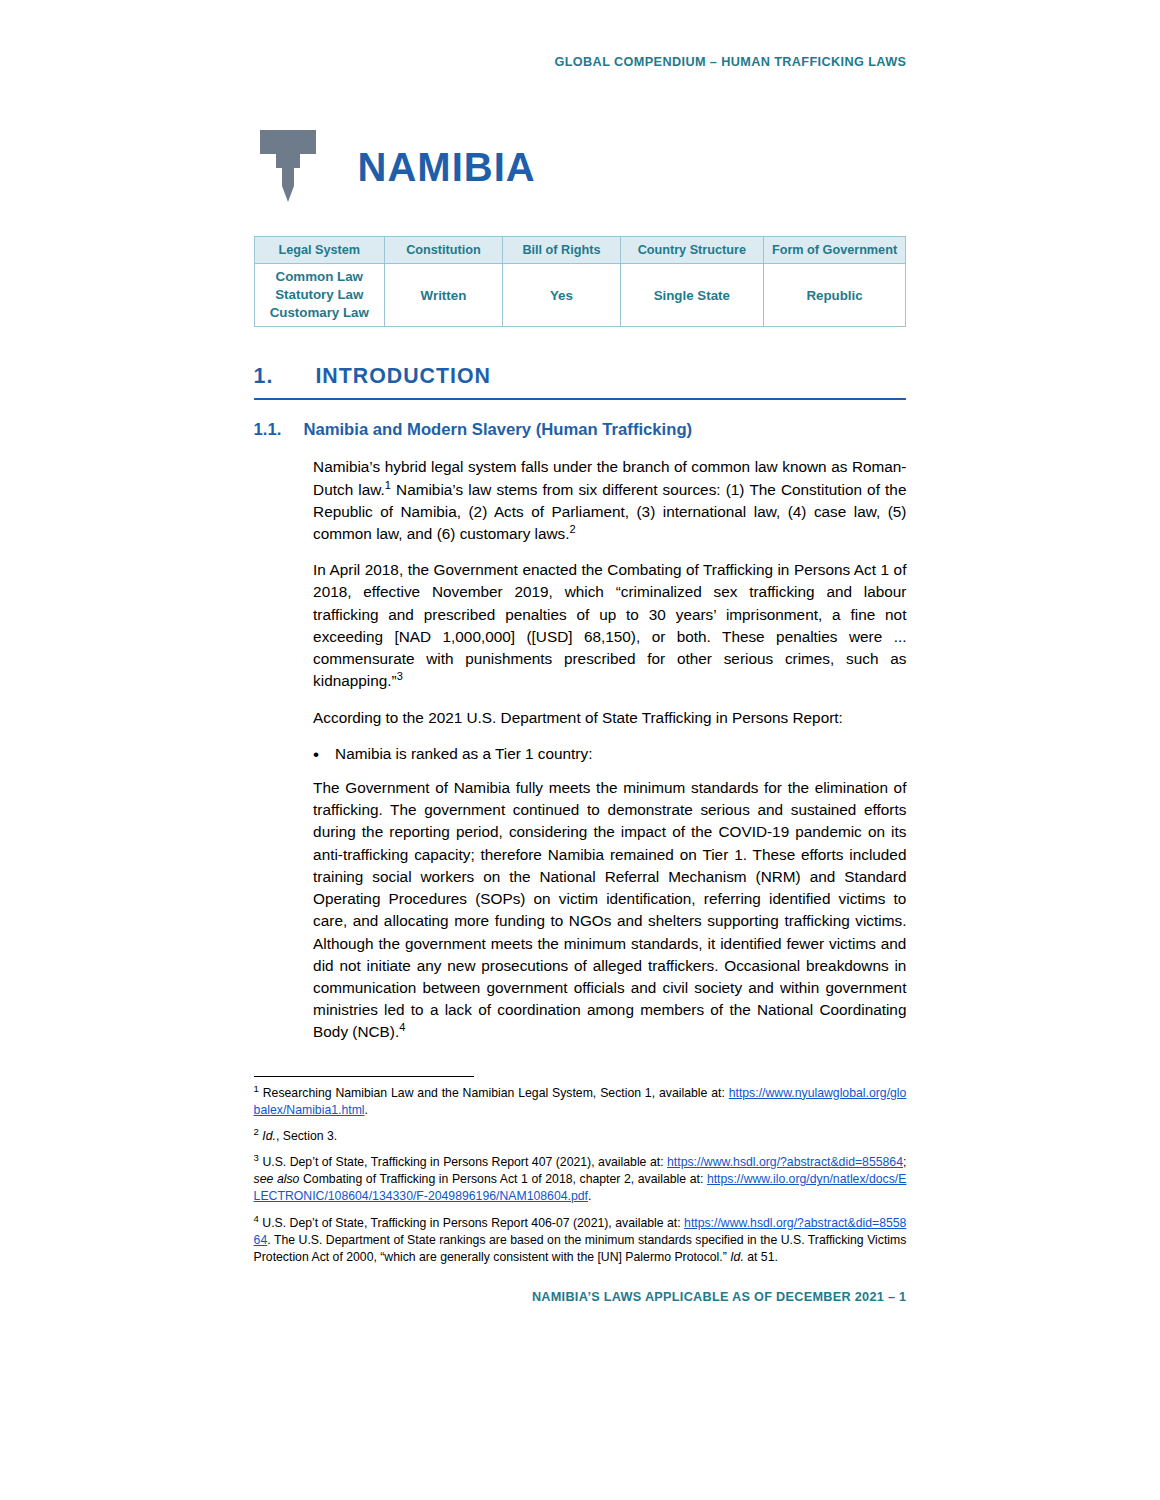GLOBAL COMPENDIUM – HUMAN TRAFFICKING LAWS
NAMIBIA
| Legal System | Constitution | Bill of Rights | Country Structure | Form of Government |
| --- | --- | --- | --- | --- |
| Common Law Statutory Law Customary Law | Written | Yes | Single State | Republic |
1. INTRODUCTION
1.1. Namibia and Modern Slavery (Human Trafficking)
Namibia’s hybrid legal system falls under the branch of common law known as Roman-Dutch law.1 Namibia’s law stems from six different sources: (1) The Constitution of the Republic of Namibia, (2) Acts of Parliament, (3) international law, (4) case law, (5) common law, and (6) customary laws.2
In April 2018, the Government enacted the Combating of Trafficking in Persons Act 1 of 2018, effective November 2019, which “criminalized sex trafficking and labour trafficking and prescribed penalties of up to 30 years’ imprisonment, a fine not exceeding [NAD 1,000,000] ([USD] 68,150), or both. These penalties were ... commensurate with punishments prescribed for other serious crimes, such as kidnapping.”3
According to the 2021 U.S. Department of State Trafficking in Persons Report:
Namibia is ranked as a Tier 1 country:
The Government of Namibia fully meets the minimum standards for the elimination of trafficking. The government continued to demonstrate serious and sustained efforts during the reporting period, considering the impact of the COVID-19 pandemic on its anti-trafficking capacity; therefore Namibia remained on Tier 1. These efforts included training social workers on the National Referral Mechanism (NRM) and Standard Operating Procedures (SOPs) on victim identification, referring identified victims to care, and allocating more funding to NGOs and shelters supporting trafficking victims. Although the government meets the minimum standards, it identified fewer victims and did not initiate any new prosecutions of alleged traffickers. Occasional breakdowns in communication between government officials and civil society and within government ministries led to a lack of coordination among members of the National Coordinating Body (NCB).4
1 Researching Namibian Law and the Namibian Legal System, Section 1, available at: https://www.nyulawglobal.org/globalex/Namibia1.html.
2 Id., Section 3.
3 U.S. Dep’t of State, Trafficking in Persons Report 407 (2021), available at: https://www.hsdl.org/?abstract&did=855864; see also Combating of Trafficking in Persons Act 1 of 2018, chapter 2, available at: https://www.ilo.org/dyn/natlex/docs/ELECTRONIC/108604/134330/F-2049896196/NAM108604.pdf.
4 U.S. Dep’t of State, Trafficking in Persons Report 406-07 (2021), available at: https://www.hsdl.org/?abstract&did=855864. The U.S. Department of State rankings are based on the minimum standards specified in the U.S. Trafficking Victims Protection Act of 2000, “which are generally consistent with the [UN] Palermo Protocol.” Id. at 51.
NAMIBIA’S LAWS APPLICABLE AS OF DECEMBER 2021 – 1